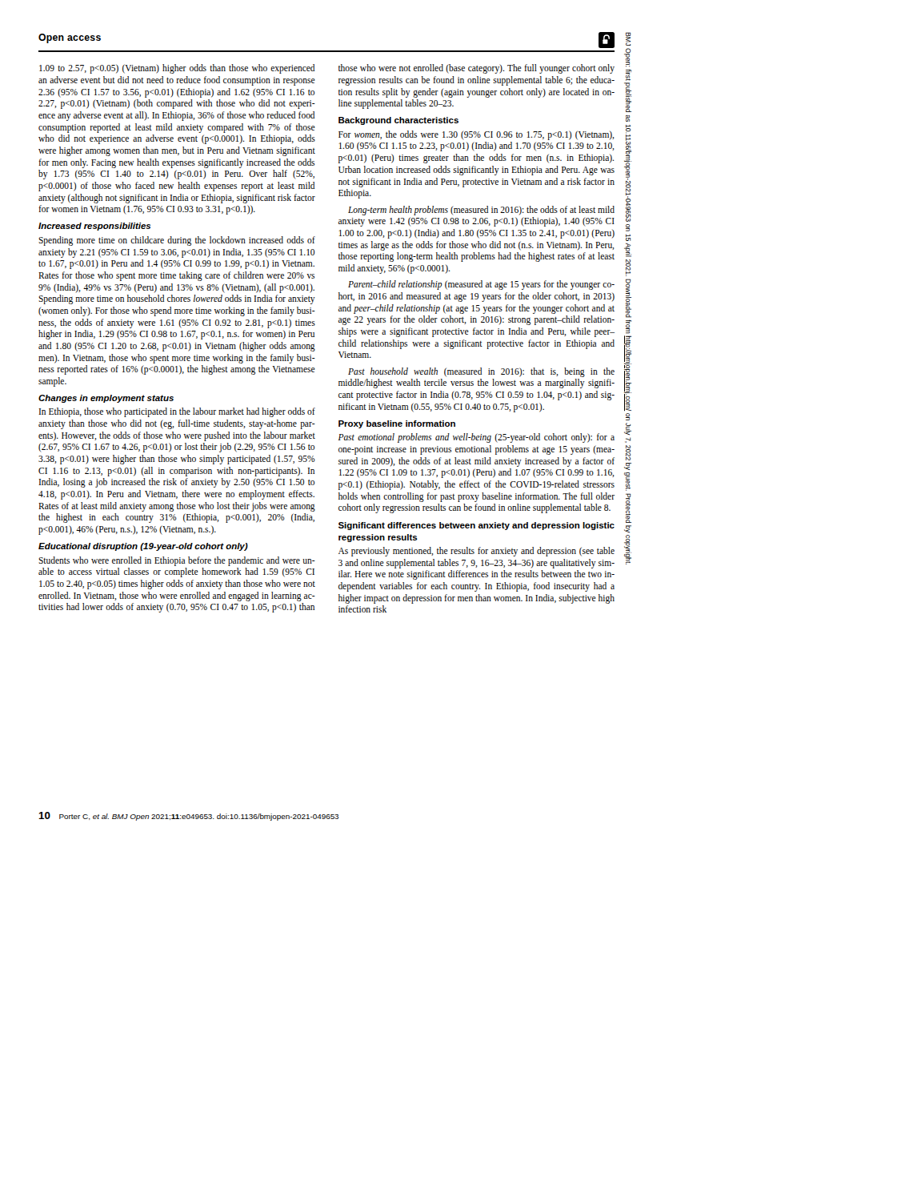BMJ Open: first published as 10.1136/bmjopen-2021-049653 on 15 April 2021. Downloaded from http://bmjopen.bmj.com/ on July 7, 2022 by guest. Protected by copyright.
Open access
1.09 to 2.57, p<0.05) (Vietnam) higher odds than those who experienced an adverse event but did not need to reduce food consumption in response 2.36 (95% CI 1.57 to 3.56, p<0.01) (Ethiopia) and 1.62 (95% CI 1.16 to 2.27, p<0.01) (Vietnam) (both compared with those who did not experience any adverse event at all). In Ethiopia, 36% of those who reduced food consumption reported at least mild anxiety compared with 7% of those who did not experience an adverse event (p<0.0001). In Ethiopia, odds were higher among women than men, but in Peru and Vietnam significant for men only. Facing new health expenses significantly increased the odds by 1.73 (95% CI 1.40 to 2.14) (p<0.01) in Peru. Over half (52%, p<0.0001) of those who faced new health expenses report at least mild anxiety (although not significant in India or Ethiopia, significant risk factor for women in Vietnam (1.76, 95% CI 0.93 to 3.31, p<0.1)).
Increased responsibilities
Spending more time on childcare during the lockdown increased odds of anxiety by 2.21 (95% CI 1.59 to 3.06, p<0.01) in India, 1.35 (95% CI 1.10 to 1.67, p<0.01) in Peru and 1.4 (95% CI 0.99 to 1.99, p<0.1) in Vietnam. Rates for those who spent more time taking care of children were 20% vs 9% (India), 49% vs 37% (Peru) and 13% vs 8% (Vietnam), (all p<0.001). Spending more time on household chores lowered odds in India for anxiety (women only). For those who spend more time working in the family business, the odds of anxiety were 1.61 (95% CI 0.92 to 2.81, p<0.1) times higher in India, 1.29 (95% CI 0.98 to 1.67, p<0.1, n.s. for women) in Peru and 1.80 (95% CI 1.20 to 2.68, p<0.01) in Vietnam (higher odds among men). In Vietnam, those who spent more time working in the family business reported rates of 16% (p<0.0001), the highest among the Vietnamese sample.
Changes in employment status
In Ethiopia, those who participated in the labour market had higher odds of anxiety than those who did not (eg, full-time students, stay-at-home parents). However, the odds of those who were pushed into the labour market (2.67, 95% CI 1.67 to 4.26, p<0.01) or lost their job (2.29, 95% CI 1.56 to 3.38, p<0.01) were higher than those who simply participated (1.57, 95% CI 1.16 to 2.13, p<0.01) (all in comparison with non-participants). In India, losing a job increased the risk of anxiety by 2.50 (95% CI 1.50 to 4.18, p<0.01). In Peru and Vietnam, there were no employment effects. Rates of at least mild anxiety among those who lost their jobs were among the highest in each country 31% (Ethiopia, p<0.001), 20% (India, p<0.001), 46% (Peru, n.s.), 12% (Vietnam, n.s.).
Educational disruption (19-year-old cohort only)
Students who were enrolled in Ethiopia before the pandemic and were unable to access virtual classes or complete homework had 1.59 (95% CI 1.05 to 2.40, p<0.05) times higher odds of anxiety than those who were not enrolled. In Vietnam, those who were enrolled and engaged in learning activities had lower odds of anxiety (0.70, 95% CI 0.47 to 1.05, p<0.1) than those who were not enrolled (base category). The full younger cohort only regression results can be found in online supplemental table 6; the education results split by gender (again younger cohort only) are located in online supplemental tables 20–23.
Background characteristics
For women, the odds were 1.30 (95% CI 0.96 to 1.75, p<0.1) (Vietnam), 1.60 (95% CI 1.15 to 2.23, p<0.01) (India) and 1.70 (95% CI 1.39 to 2.10, p<0.01) (Peru) times greater than the odds for men (n.s. in Ethiopia). Urban location increased odds significantly in Ethiopia and Peru. Age was not significant in India and Peru, protective in Vietnam and a risk factor in Ethiopia.
Long-term health problems (measured in 2016): the odds of at least mild anxiety were 1.42 (95% CI 0.98 to 2.06, p<0.1) (Ethiopia), 1.40 (95% CI 1.00 to 2.00, p<0.1) (India) and 1.80 (95% CI 1.35 to 2.41, p<0.01) (Peru) times as large as the odds for those who did not (n.s. in Vietnam). In Peru, those reporting long-term health problems had the highest rates of at least mild anxiety, 56% (p<0.0001).
Parent–child relationship (measured at age 15 years for the younger cohort, in 2016 and measured at age 19 years for the older cohort, in 2013) and peer–child relationship (at age 15 years for the younger cohort and at age 22 years for the older cohort, in 2016): strong parent–child relationships were a significant protective factor in India and Peru, while peer–child relationships were a significant protective factor in Ethiopia and Vietnam.
Past household wealth (measured in 2016): that is, being in the middle/highest wealth tercile versus the lowest was a marginally significant protective factor in India (0.78, 95% CI 0.59 to 1.04, p<0.1) and significant in Vietnam (0.55, 95% CI 0.40 to 0.75, p<0.01).
Proxy baseline information
Past emotional problems and well-being (25-year-old cohort only): for a one-point increase in previous emotional problems at age 15 years (measured in 2009), the odds of at least mild anxiety increased by a factor of 1.22 (95% CI 1.09 to 1.37, p<0.01) (Peru) and 1.07 (95% CI 0.99 to 1.16, p<0.1) (Ethiopia). Notably, the effect of the COVID-19-related stressors holds when controlling for past proxy baseline information. The full older cohort only regression results can be found in online supplemental table 8.
Significant differences between anxiety and depression logistic regression results
As previously mentioned, the results for anxiety and depression (see table 3 and online supplemental tables 7, 9, 16–23, 34–36) are qualitatively similar. Here we note significant differences in the results between the two independent variables for each country. In Ethiopia, food insecurity had a higher impact on depression for men than women. In India, subjective high infection risk
10
Porter C, et al. BMJ Open 2021;11:e049653. doi:10.1136/bmjopen-2021-049653